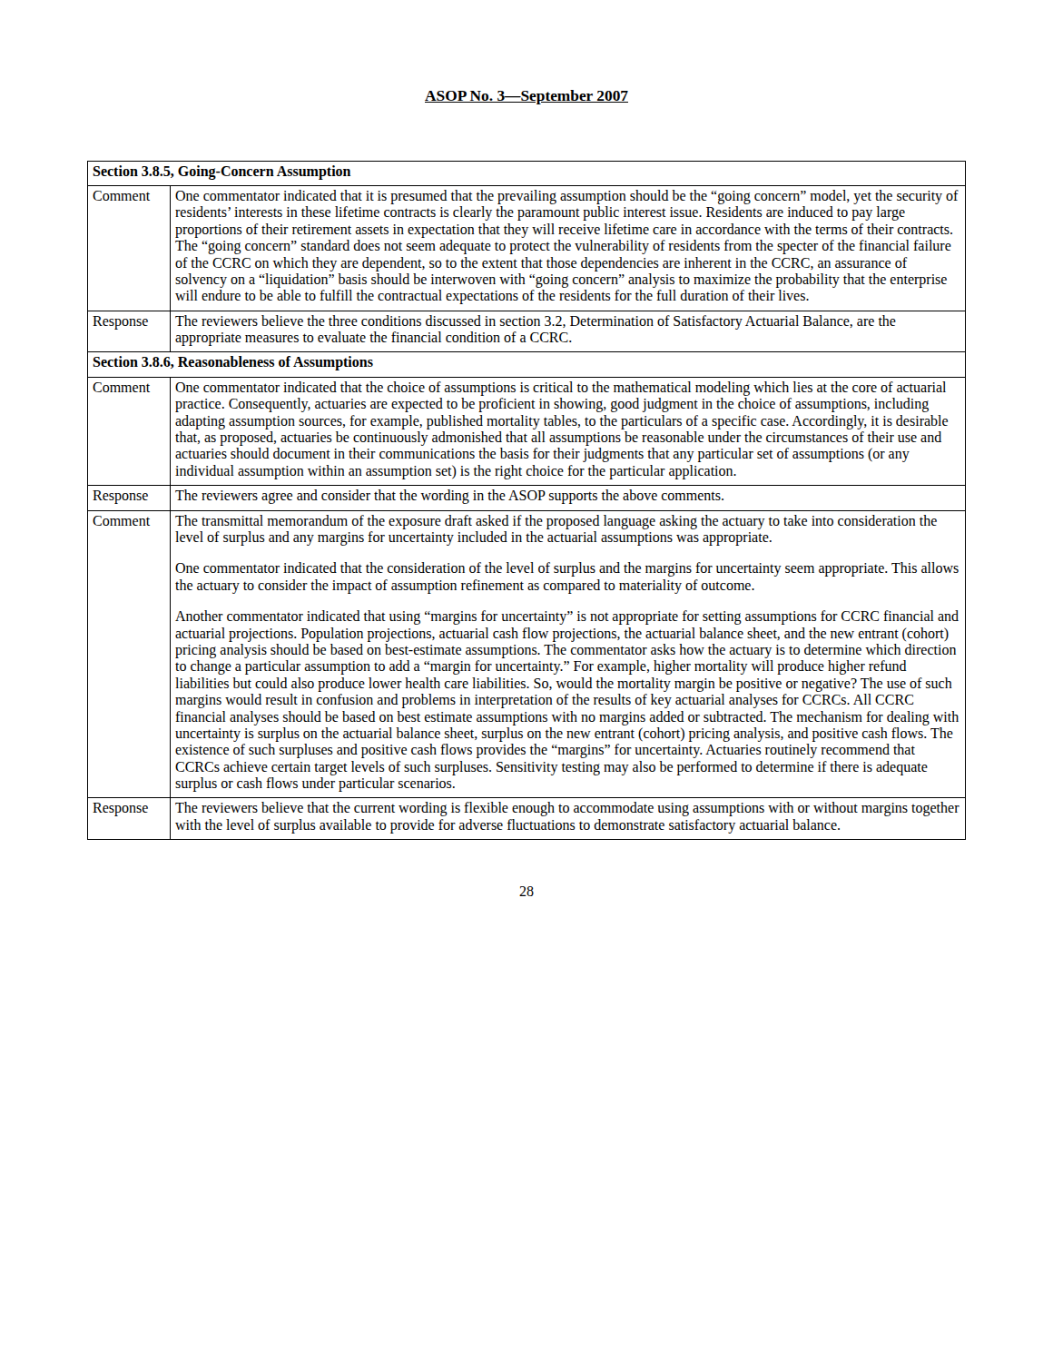ASOP No. 3—September 2007
| Section 3.8.5, Going-Concern Assumption |
| Comment | One commentator indicated that it is presumed that the prevailing assumption should be the “going concern” model, yet the security of residents’ interests in these lifetime contracts is clearly the paramount public interest issue. Residents are induced to pay large proportions of their retirement assets in expectation that they will receive lifetime care in accordance with the terms of their contracts. The “going concern” standard does not seem adequate to protect the vulnerability of residents from the specter of the financial failure of the CCRC on which they are dependent, so to the extent that those dependencies are inherent in the CCRC, an assurance of solvency on a “liquidation” basis should be interwoven with “going concern” analysis to maximize the probability that the enterprise will endure to be able to fulfill the contractual expectations of the residents for the full duration of their lives. |
| Response | The reviewers believe the three conditions discussed in section 3.2, Determination of Satisfactory Actuarial Balance, are the appropriate measures to evaluate the financial condition of a CCRC. |
| Section 3.8.6, Reasonableness of Assumptions |
| Comment | One commentator indicated that the choice of assumptions is critical to the mathematical modeling which lies at the core of actuarial practice. Consequently, actuaries are expected to be proficient in showing, good judgment in the choice of assumptions, including adapting assumption sources, for example, published mortality tables, to the particulars of a specific case. Accordingly, it is desirable that, as proposed, actuaries be continuously admonished that all assumptions be reasonable under the circumstances of their use and actuaries should document in their communications the basis for their judgments that any particular set of assumptions (or any individual assumption within an assumption set) is the right choice for the particular application. |
| Response | The reviewers agree and consider that the wording in the ASOP supports the above comments. |
| Comment | The transmittal memorandum of the exposure draft asked if the proposed language asking the actuary to take into consideration the level of surplus and any margins for uncertainty included in the actuarial assumptions was appropriate. One commentator indicated that the consideration of the level of surplus and the margins for uncertainty seem appropriate. This allows the actuary to consider the impact of assumption refinement as compared to materiality of outcome. Another commentator indicated that using “margins for uncertainty” is not appropriate for setting assumptions for CCRC financial and actuarial projections. Population projections, actuarial cash flow projections, the actuarial balance sheet, and the new entrant (cohort) pricing analysis should be based on best-estimate assumptions. The commentator asks how the actuary is to determine which direction to change a particular assumption to add a “margin for uncertainty.” For example, higher mortality will produce higher refund liabilities but could also produce lower health care liabilities. So, would the mortality margin be positive or negative? The use of such margins would result in confusion and problems in interpretation of the results of key actuarial analyses for CCRCs. All CCRC financial analyses should be based on best estimate assumptions with no margins added or subtracted. The mechanism for dealing with uncertainty is surplus on the actuarial balance sheet, surplus on the new entrant (cohort) pricing analysis, and positive cash flows. The existence of such surpluses and positive cash flows provides the “margins” for uncertainty. Actuaries routinely recommend that CCRCs achieve certain target levels of such surpluses. Sensitivity testing may also be performed to determine if there is adequate surplus or cash flows under particular scenarios. |
| Response | The reviewers believe that the current wording is flexible enough to accommodate using assumptions with or without margins together with the level of surplus available to provide for adverse fluctuations to demonstrate satisfactory actuarial balance. |
28